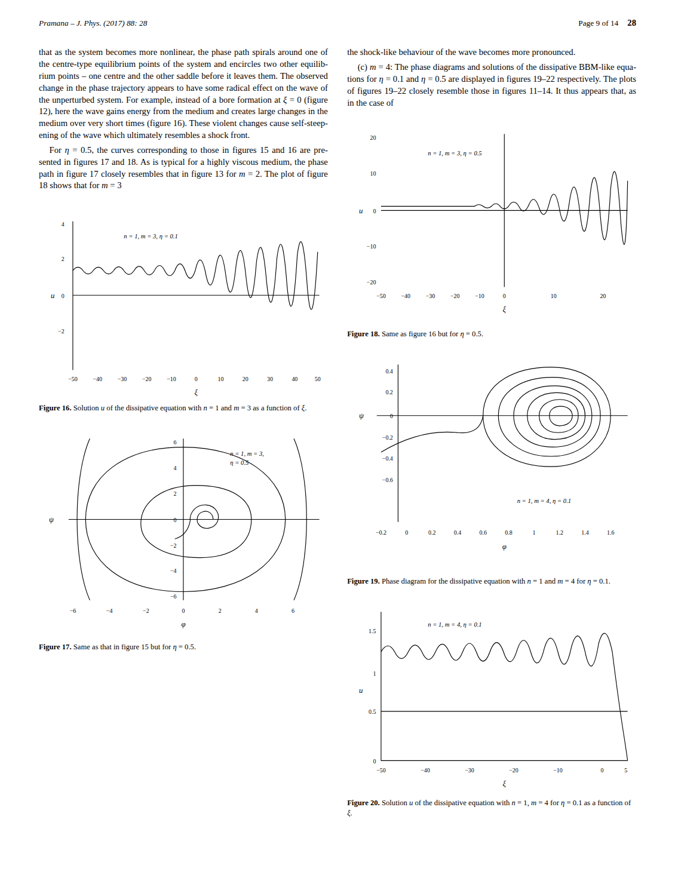Pramana – J. Phys. (2017) 88: 28
Page 9 of 14 28
that as the system becomes more nonlinear, the phase path spirals around one of the centre-type equilibrium points of the system and encircles two other equilibrium points – one centre and the other saddle before it leaves them. The observed change in the phase trajectory appears to have some radical effect on the wave of the unperturbed system. For example, instead of a bore formation at ξ = 0 (figure 12), here the wave gains energy from the medium and creates large changes in the medium over very short times (figure 16). These violent changes cause self-steepening of the wave which ultimately resembles a shock front.
For η = 0.5, the curves corresponding to those in figures 15 and 16 are presented in figures 17 and 18. As is typical for a highly viscous medium, the phase path in figure 17 closely resembles that in figure 13 for m = 2. The plot of figure 18 shows that for m = 3
4 2 0 −2 −50 −40 −30 −20 −10 0 10 20 30 40 50 u ξ n = 1, m = 3, η = 0.1
Figure 16. Solution u of the dissipative equation with n = 1 and m = 3 as a function of ξ.
6 4 2 0 −2 −4 −6 −6 −4 −2 0 2 4 6 ψ φ n = 1, m = 3, η = 0.5
Figure 17. Same as that in figure 15 but for η = 0.5.
the shock-like behaviour of the wave becomes more pronounced.
(c) m = 4: The phase diagrams and solutions of the dissipative BBM-like equations for η = 0.1 and η = 0.5 are displayed in figures 19–22 respectively. The plots of figures 19–22 closely resemble those in figures 11–14. It thus appears that, as in the case of
20 10 0 −10 −20 −50 −40 −30 −20 −10 0 10 20 u ξ n = 1, m = 3, η = 0.5
Figure 18. Same as figure 16 but for η = 0.5.
0.4 0.2 0 −0.2 −0.4 −0.6 −0.2 0 0.2 0.4 0.6 0.8 1 1.2 1.4 1.6 ψ φ n = 1, m = 4, η = 0.1
Figure 19. Phase diagram for the dissipative equation with n = 1 and m = 4 for η = 0.1.
1.5 1 0.5 0 −50 −40 −30 −20 −10 0 5 u ξ n = 1, m = 4, η = 0.1
Figure 20. Solution u of the dissipative equation with n = 1, m = 4 for η = 0.1 as a function of ξ.